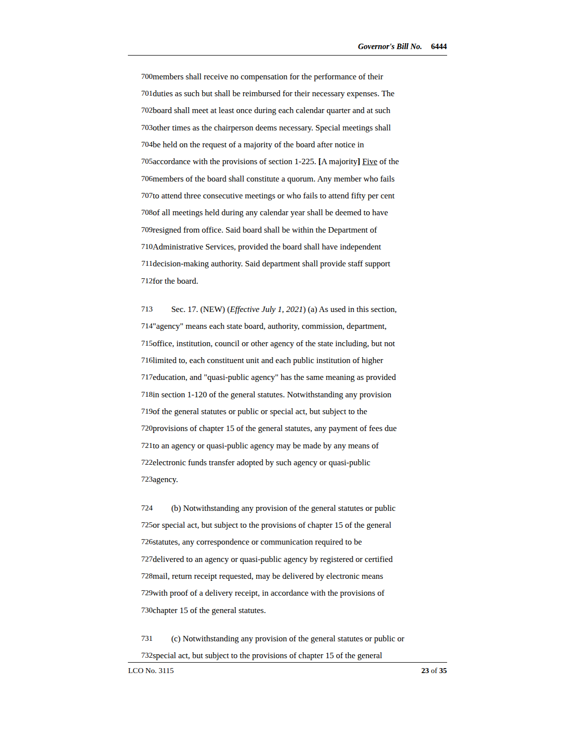Governor's Bill No. 6444
| 700 | members shall receive no compensation for the performance of their |
| 701 | duties as such but shall be reimbursed for their necessary expenses. The |
| 702 | board shall meet at least once during each calendar quarter and at such |
| 703 | other times as the chairperson deems necessary. Special meetings shall |
| 704 | be held on the request of a majority of the board after notice in |
| 705 | accordance with the provisions of section 1-225. [ A majority ] Five of the |
| 706 | members of the board shall constitute a quorum. Any member who fails |
| 707 | to attend three consecutive meetings or who fails to attend fifty per cent |
| 708 | of all meetings held during any calendar year shall be deemed to have |
| 709 | resigned from office. Said board shall be within the Department of |
| 710 | Administrative Services, provided the board shall have independent |
| 711 | decision-making authority. Said department shall provide staff support |
| 712 | for the board. |
| 713 | Sec. 17. (NEW) ( Effective July 1, 2021 ) (a) As used in this section, |
| 714 | "agency" means each state board, authority, commission, department, |
| 715 | office, institution, council or other agency of the state including, but not |
| 716 | limited to, each constituent unit and each public institution of higher |
| 717 | education, and "quasi-public agency" has the same meaning as provided |
| 718 | in section 1-120 of the general statutes. Notwithstanding any provision |
| 719 | of the general statutes or public or special act, but subject to the |
| 720 | provisions of chapter 15 of the general statutes, any payment of fees due |
| 721 | to an agency or quasi-public agency may be made by any means of |
| 722 | electronic funds transfer adopted by such agency or quasi-public |
| 723 | agency. |
| 724 | (b) Notwithstanding any provision of the general statutes or public |
| 725 | or special act, but subject to the provisions of chapter 15 of the general |
| 726 | statutes, any correspondence or communication required to be |
| 727 | delivered to an agency or quasi-public agency by registered or certified |
| 728 | mail, return receipt requested, may be delivered by electronic means |
| 729 | with proof of a delivery receipt, in accordance with the provisions of |
| 730 | chapter 15 of the general statutes. |
| 731 | (c) Notwithstanding any provision of the general statutes or public or |
| 732 | special act, but subject to the provisions of chapter 15 of the general |
LCO No. 3115
23 of 35